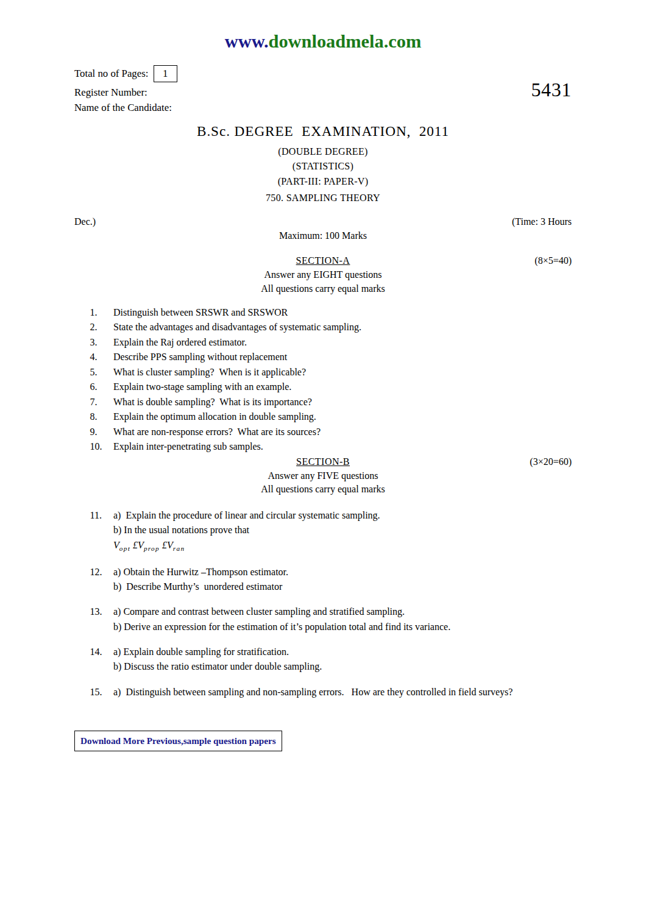www. downloadmela.com
Total no of Pages: 1
Register Number:
Name of the Candidate:
5431
B.Sc. DEGREE EXAMINATION, 2011
(DOUBLE DEGREE)
(STATISTICS)
(PART-III: PAPER-V)
750. SAMPLING THEORY
Dec.)
(Time: 3 Hours
Maximum: 100 Marks
SECTION-A (8×5=40)
Answer any EIGHT questions
All questions carry equal marks
Distinguish between SRSWR and SRSWOR
State the advantages and disadvantages of systematic sampling.
Explain the Raj ordered estimator.
Describe PPS sampling without replacement
What is cluster sampling? When is it applicable?
Explain two-stage sampling with an example.
What is double sampling? What is its importance?
Explain the optimum allocation in double sampling.
What are non-response errors? What are its sources?
Explain inter-penetrating sub samples.
SECTION-B (3×20=60)
Answer any FIVE questions
All questions carry equal marks
a) Explain the procedure of linear and circular systematic sampling.
b) In the usual notations prove that
Vopt £Vprop £Vran
a) Obtain the Hurwitz –Thompson estimator.
b) Describe Murthy’s unordered estimator
a) Compare and contrast between cluster sampling and stratified sampling.
b) Derive an expression for the estimation of it’s population total and find its variance.
a) Explain double sampling for stratification.
b) Discuss the ratio estimator under double sampling.
a) Distinguish between sampling and non-sampling errors. How are they controlled in field surveys?
Download More Previous,sample question papers